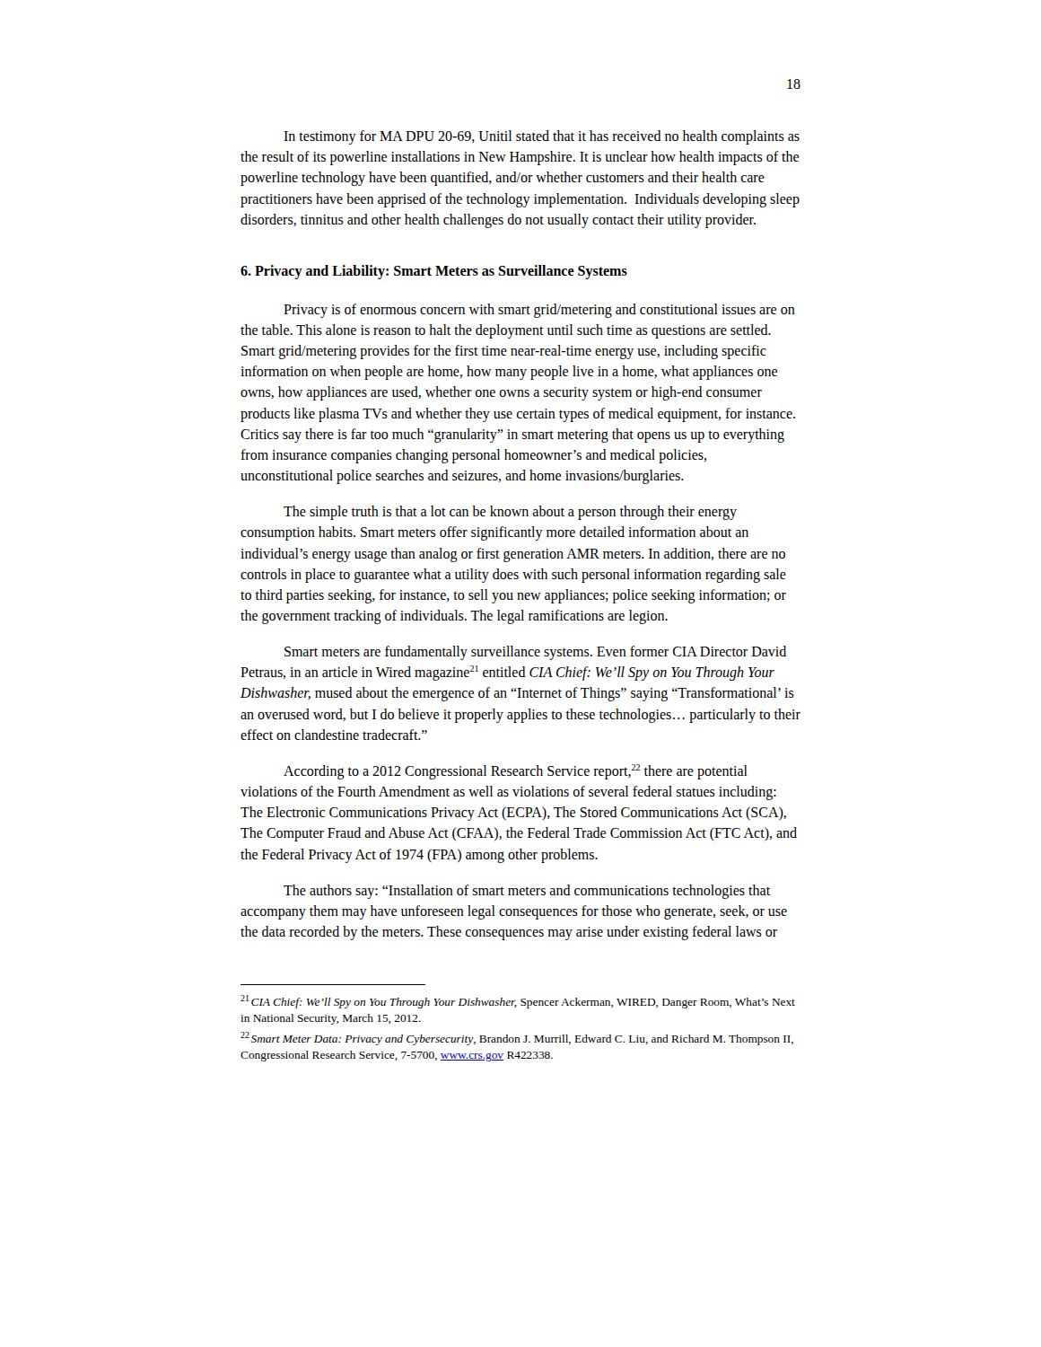18
In testimony for MA DPU 20-69, Unitil stated that it has received no health complaints as the result of its powerline installations in New Hampshire. It is unclear how health impacts of the powerline technology have been quantified, and/or whether customers and their health care practitioners have been apprised of the technology implementation. Individuals developing sleep disorders, tinnitus and other health challenges do not usually contact their utility provider.
6. Privacy and Liability: Smart Meters as Surveillance Systems
Privacy is of enormous concern with smart grid/metering and constitutional issues are on the table. This alone is reason to halt the deployment until such time as questions are settled. Smart grid/metering provides for the first time near-real-time energy use, including specific information on when people are home, how many people live in a home, what appliances one owns, how appliances are used, whether one owns a security system or high-end consumer products like plasma TVs and whether they use certain types of medical equipment, for instance. Critics say there is far too much “granularity” in smart metering that opens us up to everything from insurance companies changing personal homeowner’s and medical policies, unconstitutional police searches and seizures, and home invasions/burglaries.
The simple truth is that a lot can be known about a person through their energy consumption habits. Smart meters offer significantly more detailed information about an individual’s energy usage than analog or first generation AMR meters. In addition, there are no controls in place to guarantee what a utility does with such personal information regarding sale to third parties seeking, for instance, to sell you new appliances; police seeking information; or the government tracking of individuals. The legal ramifications are legion.
Smart meters are fundamentally surveillance systems. Even former CIA Director David Petraus, in an article in Wired magazine21 entitled CIA Chief: We’ll Spy on You Through Your Dishwasher, mused about the emergence of an “Internet of Things” saying “Transformational’ is an overused word, but I do believe it properly applies to these technologies… particularly to their effect on clandestine tradecraft.”
According to a 2012 Congressional Research Service report,22 there are potential violations of the Fourth Amendment as well as violations of several federal statues including: The Electronic Communications Privacy Act (ECPA), The Stored Communications Act (SCA), The Computer Fraud and Abuse Act (CFAA), the Federal Trade Commission Act (FTC Act), and the Federal Privacy Act of 1974 (FPA) among other problems.
The authors say: “Installation of smart meters and communications technologies that accompany them may have unforeseen legal consequences for those who generate, seek, or use the data recorded by the meters. These consequences may arise under existing federal laws or
21 CIA Chief: We’ll Spy on You Through Your Dishwasher, Spencer Ackerman, WIRED, Danger Room, What’s Next in National Security, March 15, 2012.
22 Smart Meter Data: Privacy and Cybersecurity, Brandon J. Murrill, Edward C. Liu, and Richard M. Thompson II, Congressional Research Service, 7-5700, www.crs.gov R422338.